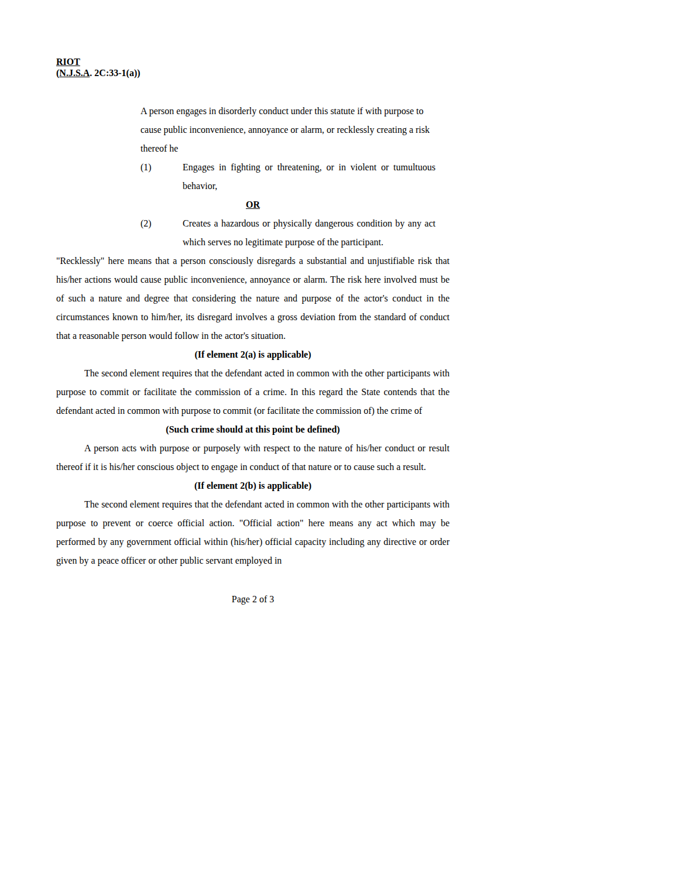RIOT
(N.J.S.A. 2C:33-1(a))
A person engages in disorderly conduct under this statute if with purpose to cause public inconvenience, annoyance or alarm, or recklessly creating a risk thereof he
(1)
Engages in fighting or threatening, or in violent or tumultuous behavior,
OR
(2)
Creates a hazardous or physically dangerous condition by any act which serves no legitimate purpose of the participant.
"Recklessly" here means that a person consciously disregards a substantial and unjustifiable risk that his/her actions would cause public inconvenience, annoyance or alarm. The risk here involved must be of such a nature and degree that considering the nature and purpose of the actor's conduct in the circumstances known to him/her, its disregard involves a gross deviation from the standard of conduct that a reasonable person would follow in the actor's situation.
(If element 2(a) is applicable)
The second element requires that the defendant acted in common with the other participants with purpose to commit or facilitate the commission of a crime. In this regard the State contends that the defendant acted in common with purpose to commit (or facilitate the commission of) the crime of
(Such crime should at this point be defined)
A person acts with purpose or purposely with respect to the nature of his/her conduct or result thereof if it is his/her conscious object to engage in conduct of that nature or to cause such a result.
(If element 2(b) is applicable)
The second element requires that the defendant acted in common with the other participants with purpose to prevent or coerce official action. "Official action" here means any act which may be performed by any government official within (his/her) official capacity including any directive or order given by a peace officer or other public servant employed in
Page 2 of 3